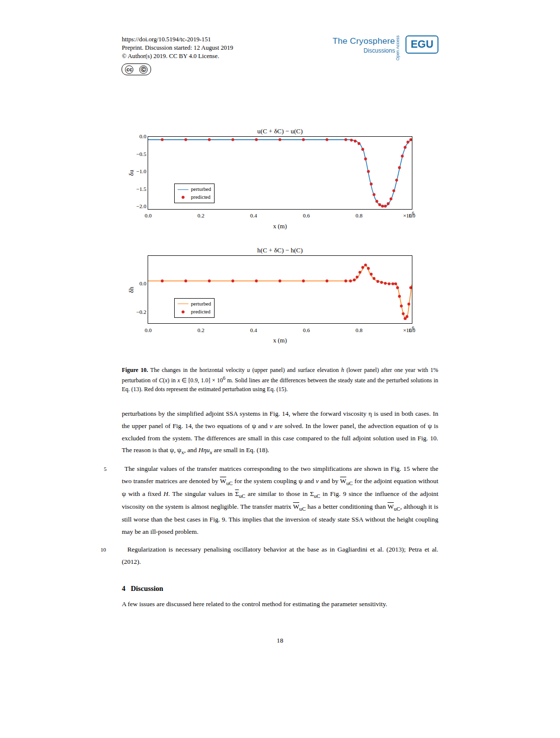https://doi.org/10.5194/tc-2019-151
Preprint. Discussion started: 12 August 2019
© Author(s) 2019. CC BY 4.0 License.
ccⒸ
The Cryosphere
Discussions
Open Access
EGU
u(C + δC) − u(C)
δu
0.0
−0.5
−1.0
−1.5
−2.0
perturbed
predicted
0.0
0.2
0.4
0.6
0.8
1.0
×106
x (m)
h(C + δC) − h(C)
δh
0.0
−0.2
perturbed
predicted
0.0
0.2
0.4
0.6
0.8
1.0
×106
x (m)
Figure 10. The changes in the horizontal velocity u (upper panel) and surface elevation h (lower panel) after one year with 1% perturbation of C(x) in x ∈ [0.9, 1.0] × 106 m. Solid lines are the differences between the steady state and the perturbed solutions in Eq. (13). Red dots represent the estimated perturbation using Eq. (15).
perturbations by the simplified adjoint SSA systems in Fig. 14, where the forward viscosity η is used in both cases. In the upper panel of Fig. 14, the two equations of ψ and v are solved. In the lower panel, the advection equation of ψ is excluded from the system. The differences are small in this case compared to the full adjoint solution used in Fig. 10. The reason is that ψ, ψx, and Hηux are small in Eq. (18).
5 The singular values of the transfer matrices corresponding to the two simplifications are shown in Fig. 15 where the two transfer matrices are denoted by WuC for the system coupling ψ and v and by WuC for the adjoint equation without ψ with a fixed H. The singular values in ΣuC are similar to those in ΣuC in Fig. 9 since the influence of the adjoint viscosity on the system is almost negligible. The transfer matrix WuC has a better conditioning than WuC, although it is still worse than the best cases in Fig. 9. This implies that the inversion of steady state SSA without the height coupling may be an ill-posed problem.
10 Regularization is necessary penalising oscillatory behavior at the base as in Gagliardini et al. (2013); Petra et al. (2012).
4 Discussion
A few issues are discussed here related to the control method for estimating the parameter sensitivity.
18